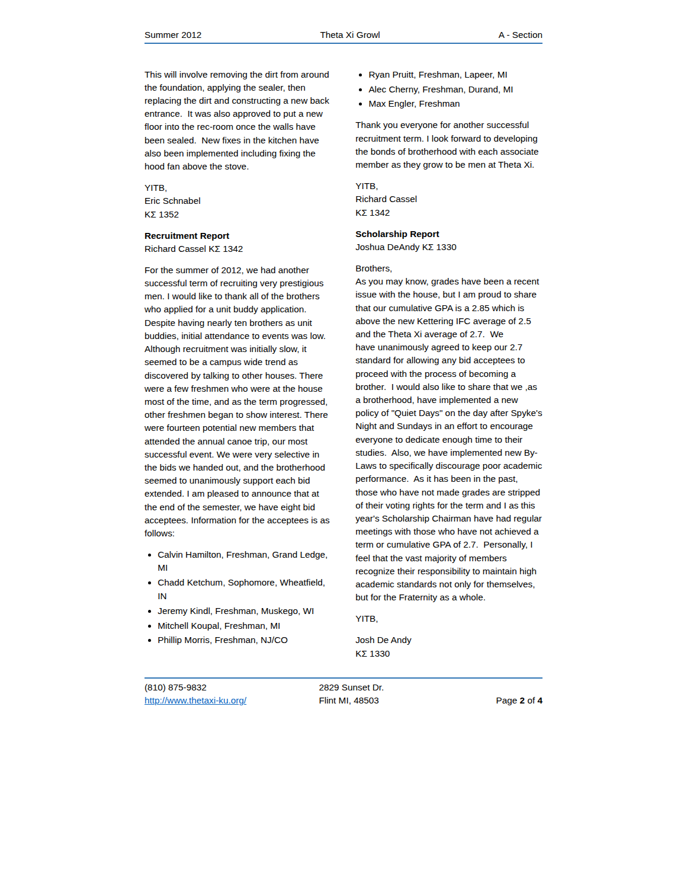Summer 2012
Theta Xi Growl
A - Section
This will involve removing the dirt from around the foundation, applying the sealer, then replacing the dirt and constructing a new back entrance. It was also approved to put a new floor into the rec-room once the walls have been sealed. New fixes in the kitchen have also been implemented including fixing the hood fan above the stove.
YITB,
Eric Schnabel
ΚΣ 1352
Recruitment Report
Richard Cassel ΚΣ 1342
For the summer of 2012, we had another successful term of recruiting very prestigious men. I would like to thank all of the brothers who applied for a unit buddy application. Despite having nearly ten brothers as unit buddies, initial attendance to events was low. Although recruitment was initially slow, it seemed to be a campus wide trend as discovered by talking to other houses. There were a few freshmen who were at the house most of the time, and as the term progressed, other freshmen began to show interest. There were fourteen potential new members that attended the annual canoe trip, our most successful event. We were very selective in the bids we handed out, and the brotherhood seemed to unanimously support each bid extended. I am pleased to announce that at the end of the semester, we have eight bid acceptees. Information for the acceptees is as follows:
Calvin Hamilton, Freshman, Grand Ledge, MI
Chadd Ketchum, Sophomore, Wheatfield, IN
Jeremy Kindl, Freshman, Muskego, WI
Mitchell Koupal, Freshman, MI
Phillip Morris, Freshman, NJ/CO
Ryan Pruitt, Freshman, Lapeer, MI
Alec Cherny, Freshman, Durand, MI
Max Engler, Freshman
Thank you everyone for another successful recruitment term. I look forward to developing the bonds of brotherhood with each associate member as they grow to be men at Theta Xi.
YITB,
Richard Cassel
ΚΣ 1342
Scholarship Report
Joshua DeAndy ΚΣ 1330
Brothers,
As you may know, grades have been a recent issue with the house, but I am proud to share that our cumulative GPA is a 2.85 which is above the new Kettering IFC average of 2.5 and the Theta Xi average of 2.7. We
have unanimously agreed to keep our 2.7 standard for allowing any bid acceptees to proceed with the process of becoming a brother. I would also like to share that we ,as a brotherhood, have implemented a new policy of "Quiet Days" on the day after Spyke's Night and Sundays in an effort to encourage everyone to dedicate enough time to their studies. Also, we have implemented new By-Laws to specifically discourage poor academic performance. As it has been in the past, those who have not made grades are stripped of their voting rights for the term and I as this year's Scholarship Chairman have had regular meetings with those who have not achieved a term or cumulative GPA of 2.7. Personally, I feel that the vast majority of members recognize their responsibility to maintain high academic standards not only for themselves, but for the Fraternity as a whole.
YITB,
Josh De Andy
ΚΣ 1330
(810) 875-9832
http://www.thetaxi-ku.org/
2829 Sunset Dr.
Flint MI, 48503
Page 2 of 4